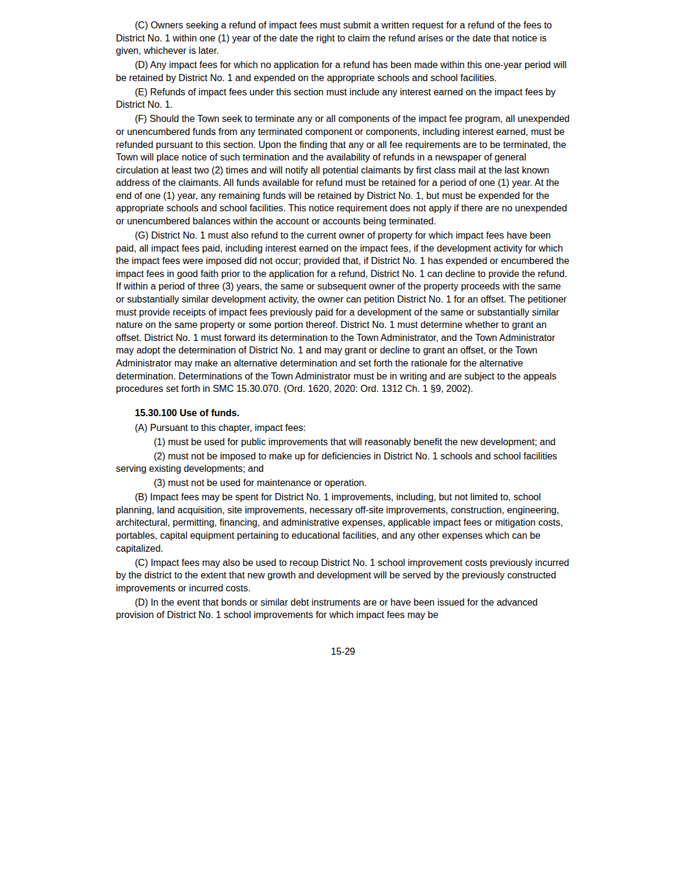(C) Owners seeking a refund of impact fees must submit a written request for a refund of the fees to District No. 1 within one (1) year of the date the right to claim the refund arises or the date that notice is given, whichever is later.
(D) Any impact fees for which no application for a refund has been made within this one-year period will be retained by District No. 1 and expended on the appropriate schools and school facilities.
(E) Refunds of impact fees under this section must include any interest earned on the impact fees by District No. 1.
(F) Should the Town seek to terminate any or all components of the impact fee program, all unexpended or unencumbered funds from any terminated component or components, including interest earned, must be refunded pursuant to this section. Upon the finding that any or all fee requirements are to be terminated, the Town will place notice of such termination and the availability of refunds in a newspaper of general circulation at least two (2) times and will notify all potential claimants by first class mail at the last known address of the claimants. All funds available for refund must be retained for a period of one (1) year. At the end of one (1) year, any remaining funds will be retained by District No. 1, but must be expended for the appropriate schools and school facilities. This notice requirement does not apply if there are no unexpended or unencumbered balances within the account or accounts being terminated.
(G) District No. 1 must also refund to the current owner of property for which impact fees have been paid, all impact fees paid, including interest earned on the impact fees, if the development activity for which the impact fees were imposed did not occur; provided that, if District No. 1 has expended or encumbered the impact fees in good faith prior to the application for a refund, District No. 1 can decline to provide the refund. If within a period of three (3) years, the same or subsequent owner of the property proceeds with the same or substantially similar development activity, the owner can petition District No. 1 for an offset. The petitioner must provide receipts of impact fees previously paid for a development of the same or substantially similar nature on the same property or some portion thereof. District No. 1 must determine whether to grant an offset. District No. 1 must forward its determination to the Town Administrator, and the Town Administrator may adopt the determination of District No. 1 and may grant or decline to grant an offset, or the Town Administrator may make an alternative determination and set forth the rationale for the alternative determination. Determinations of the Town Administrator must be in writing and are subject to the appeals procedures set forth in SMC 15.30.070. (Ord. 1620, 2020: Ord. 1312 Ch. 1 §9, 2002).
15.30.100 Use of funds.
(A) Pursuant to this chapter, impact fees:
(1) must be used for public improvements that will reasonably benefit the new development; and
(2) must not be imposed to make up for deficiencies in District No. 1 schools and school facilities serving existing developments; and
(3) must not be used for maintenance or operation.
(B) Impact fees may be spent for District No. 1 improvements, including, but not limited to, school planning, land acquisition, site improvements, necessary off-site improvements, construction, engineering, architectural, permitting, financing, and administrative expenses, applicable impact fees or mitigation costs, portables, capital equipment pertaining to educational facilities, and any other expenses which can be capitalized.
(C) Impact fees may also be used to recoup District No. 1 school improvement costs previously incurred by the district to the extent that new growth and development will be served by the previously constructed improvements or incurred costs.
(D) In the event that bonds or similar debt instruments are or have been issued for the advanced provision of District No. 1 school improvements for which impact fees may be
15-29